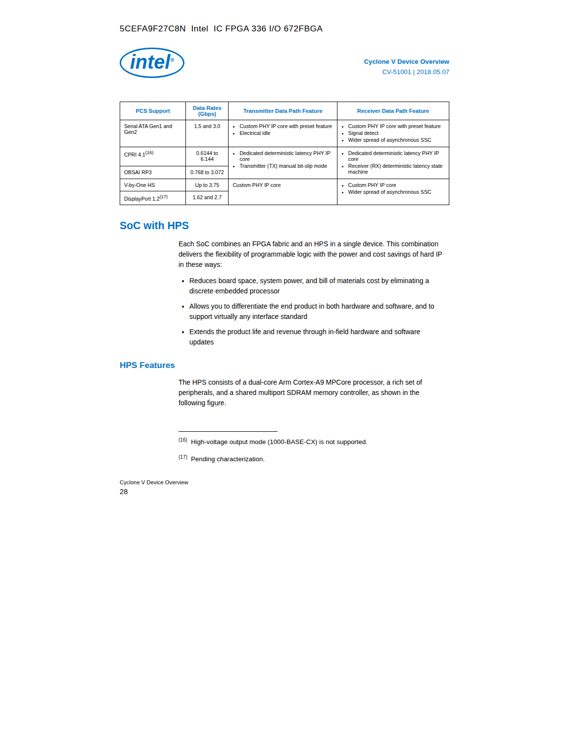5CEFA9F27C8N Intel IC FPGA 336 I/O 672FBGA
intel®
Cyclone V Device Overview
CV-51001 | 2018.05.07
| PCS Support | Data Rates (Gbps) | Transmitter Data Path Feature | Receiver Data Path Feature |
| --- | --- | --- | --- |
| Serial ATA Gen1 and Gen2 | 1.5 and 3.0 | Custom PHY IP core with preset feature Electrical idle | Custom PHY IP core with preset feature Signal detect Wider spread of asynchronous SSC |
| CPRI 4.1 (16) | 0.6144 to 6.144 | Dedicated deterministic latency PHY IP core Transmitter (TX) manual bit-slip mode | Dedicated deterministic latency PHY IP core Receiver (RX) deterministic latency state machine |
| OBSAI RP3 | 0.768 to 3.072 |
| V-by-One HS | Up to 3.75 | Custom PHY IP core | Custom PHY IP core Wider spread of asynchronous SSC |
| DisplayPort 1.2 (17) | 1.62 and 2.7 |
SoC with HPS
Each SoC combines an FPGA fabric and an HPS in a single device. This combination delivers the flexibility of programmable logic with the power and cost savings of hard IP in these ways:
Reduces board space, system power, and bill of materials cost by eliminating a discrete embedded processor
Allows you to differentiate the end product in both hardware and software, and to support virtually any interface standard
Extends the product life and revenue through in-field hardware and software updates
HPS Features
The HPS consists of a dual-core Arm Cortex-A9 MPCore processor, a rich set of peripherals, and a shared multiport SDRAM memory controller, as shown in the following figure.
(16) High-voltage output mode (1000-BASE-CX) is not supported.
(17) Pending characterization.
Cyclone V Device Overview
28